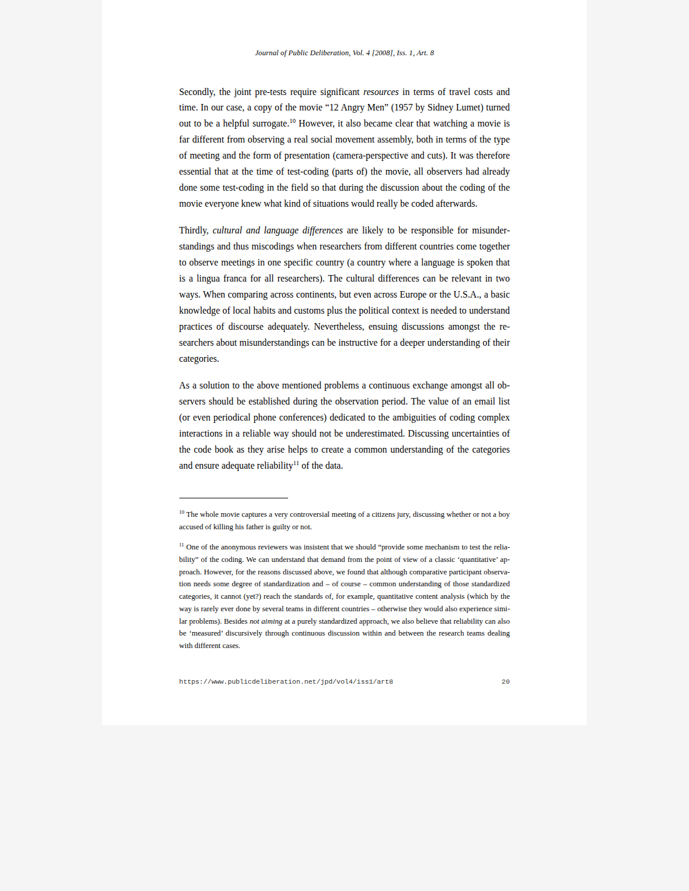Journal of Public Deliberation, Vol. 4 [2008], Iss. 1, Art. 8
Secondly, the joint pre-tests require significant resources in terms of travel costs and time. In our case, a copy of the movie “12 Angry Men” (1957 by Sidney Lumet) turned out to be a helpful surrogate.10 However, it also became clear that watching a movie is far different from observing a real social movement assembly, both in terms of the type of meeting and the form of presentation (camera-perspective and cuts). It was therefore essential that at the time of test-coding (parts of) the movie, all observers had already done some test-coding in the field so that during the discussion about the coding of the movie everyone knew what kind of situations would really be coded afterwards.
Thirdly, cultural and language differences are likely to be responsible for misunderstandings and thus miscodings when researchers from different countries come together to observe meetings in one specific country (a country where a language is spoken that is a lingua franca for all researchers). The cultural differences can be relevant in two ways. When comparing across continents, but even across Europe or the U.S.A., a basic knowledge of local habits and customs plus the political context is needed to understand practices of discourse adequately. Nevertheless, ensuing discussions amongst the researchers about misunderstandings can be instructive for a deeper understanding of their categories.
As a solution to the above mentioned problems a continuous exchange amongst all observers should be established during the observation period. The value of an email list (or even periodical phone conferences) dedicated to the ambiguities of coding complex interactions in a reliable way should not be underestimated. Discussing uncertainties of the code book as they arise helps to create a common understanding of the categories and ensure adequate reliability11 of the data.
10 The whole movie captures a very controversial meeting of a citizens jury, discussing whether or not a boy accused of killing his father is guilty or not.
11 One of the anonymous reviewers was insistent that we should “provide some mechanism to test the reliability” of the coding. We can understand that demand from the point of view of a classic ‘quantitative’ approach. However, for the reasons discussed above, we found that although comparative participant observation needs some degree of standardization and – of course – common understanding of those standardized categories, it cannot (yet?) reach the standards of, for example, quantitative content analysis (which by the way is rarely ever done by several teams in different countries – otherwise they would also experience similar problems). Besides not aiming at a purely standardized approach, we also believe that reliability can also be ‘measured’ discursively through continuous discussion within and between the research teams dealing with different cases.
https://www.publicdeliberation.net/jpd/vol4/iss1/art8 20